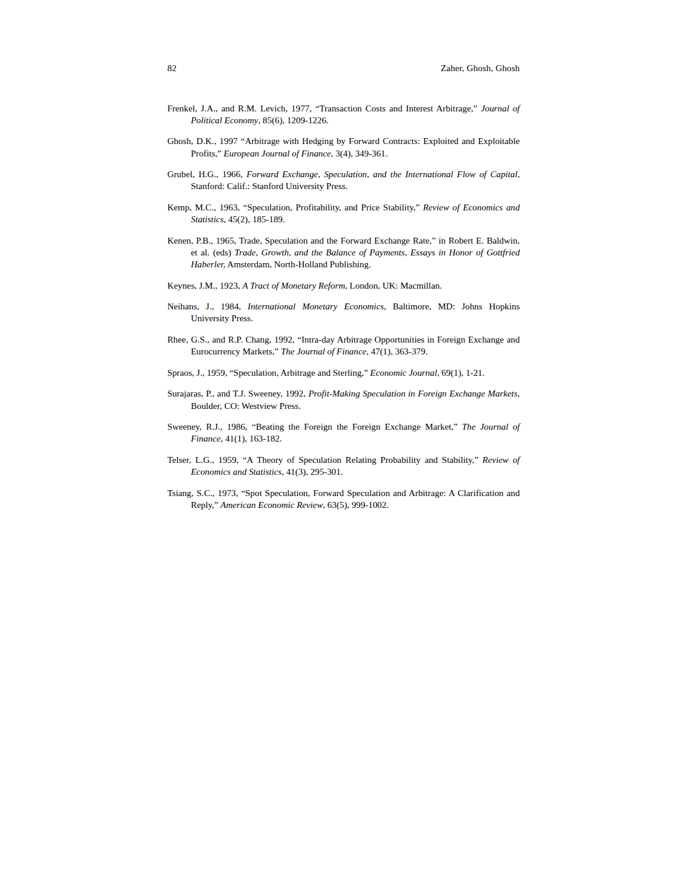82 Zaher, Ghosh, Ghosh
Frenkel, J.A., and R.M. Levich, 1977, “Transaction Costs and Interest Arbitrage,” Journal of Political Economy, 85(6), 1209-1226.
Ghosh, D.K., 1997 “Arbitrage with Hedging by Forward Contracts: Exploited and Exploitable Profits,” European Journal of Finance, 3(4), 349-361.
Grubel, H.G., 1966, Forward Exchange, Speculation, and the International Flow of Capital, Stanford: Calif.: Stanford University Press.
Kemp, M.C., 1963, “Speculation, Profitability, and Price Stability,” Review of Economics and Statistics, 45(2), 185-189.
Kenen, P.B., 1965, Trade, Speculation and the Forward Exchange Rate,” in Robert E. Baldwin, et al. (eds) Trade, Growth, and the Balance of Payments, Essays in Honor of Gottfried Haberler, Amsterdam, North-Holland Publishing.
Keynes, J.M., 1923, A Tract of Monetary Reform, London, UK: Macmillan.
Neihans, J., 1984, International Monetary Economics, Baltimore, MD: Johns Hopkins University Press.
Rhee, G.S., and R.P. Chang, 1992, “Intra-day Arbitrage Opportunities in Foreign Exchange and Eurocurrency Markets,” The Journal of Finance, 47(1), 363-379.
Spraos, J., 1959, “Speculation, Arbitrage and Sterling,” Economic Journal, 69(1), 1-21.
Surajaras, P., and T.J. Sweeney, 1992, Profit-Making Speculation in Foreign Exchange Markets, Boulder, CO: Westview Press.
Sweeney, R.J., 1986, “Beating the Foreign the Foreign Exchange Market,” The Journal of Finance, 41(1), 163-182.
Telser, L.G., 1959, “A Theory of Speculation Relating Probability and Stability,” Review of Economics and Statistics, 41(3), 295-301.
Tsiang, S.C., 1973, “Spot Speculation, Forward Speculation and Arbitrage: A Clarification and Reply,” American Economic Review, 63(5), 999-1002.